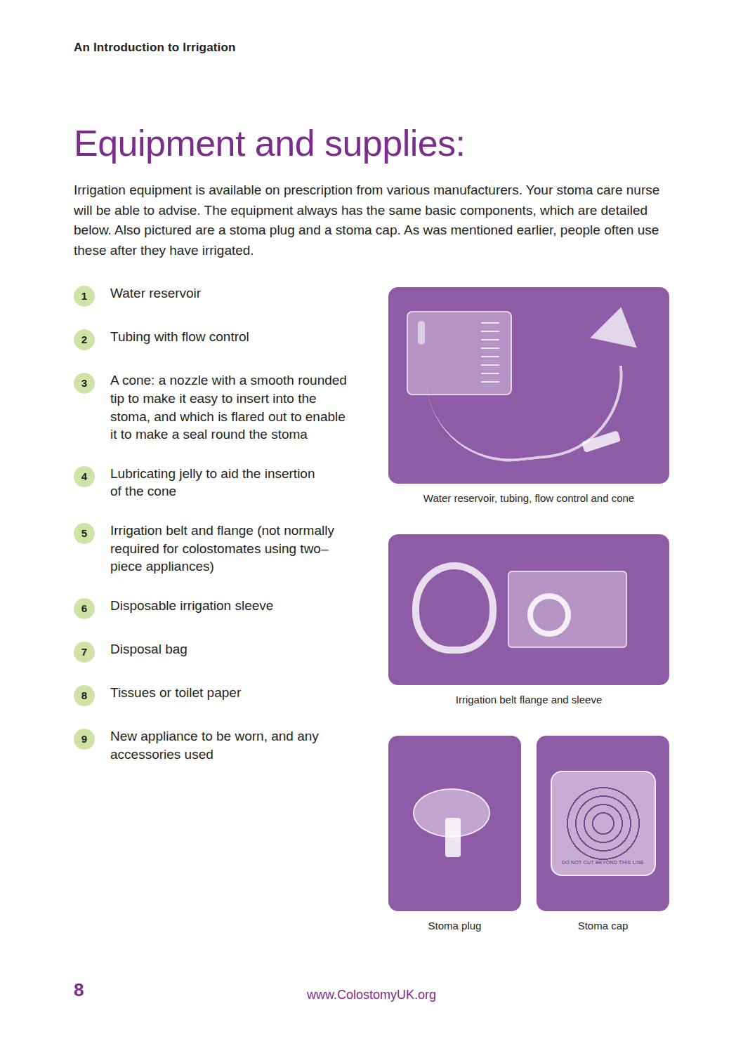An Introduction to Irrigation
Equipment and supplies:
Irrigation equipment is available on prescription from various manufacturers. Your stoma care nurse will be able to advise. The equipment always has the same basic components, which are detailed below. Also pictured are a stoma plug and a stoma cap. As was mentioned earlier, people often use these after they have irrigated.
1 Water reservoir
2 Tubing with flow control
3 A cone: a nozzle with a smooth rounded tip to make it easy to insert into the stoma, and which is flared out to enable it to make a seal round the stoma
4 Lubricating jelly to aid the insertion
of the cone
5 Irrigation belt and flange (not normally required for colostomates using two–piece appliances)
6 Disposable irrigation sleeve
7 Disposal bag
8 Tissues or toilet paper
9 New appliance to be worn, and any accessories used
Water reservoir, tubing, flow control and cone
Irrigation belt flange and sleeve
Stoma plug
Do not cut beyond this line
Stoma cap
8 www.ColostomyUK.org